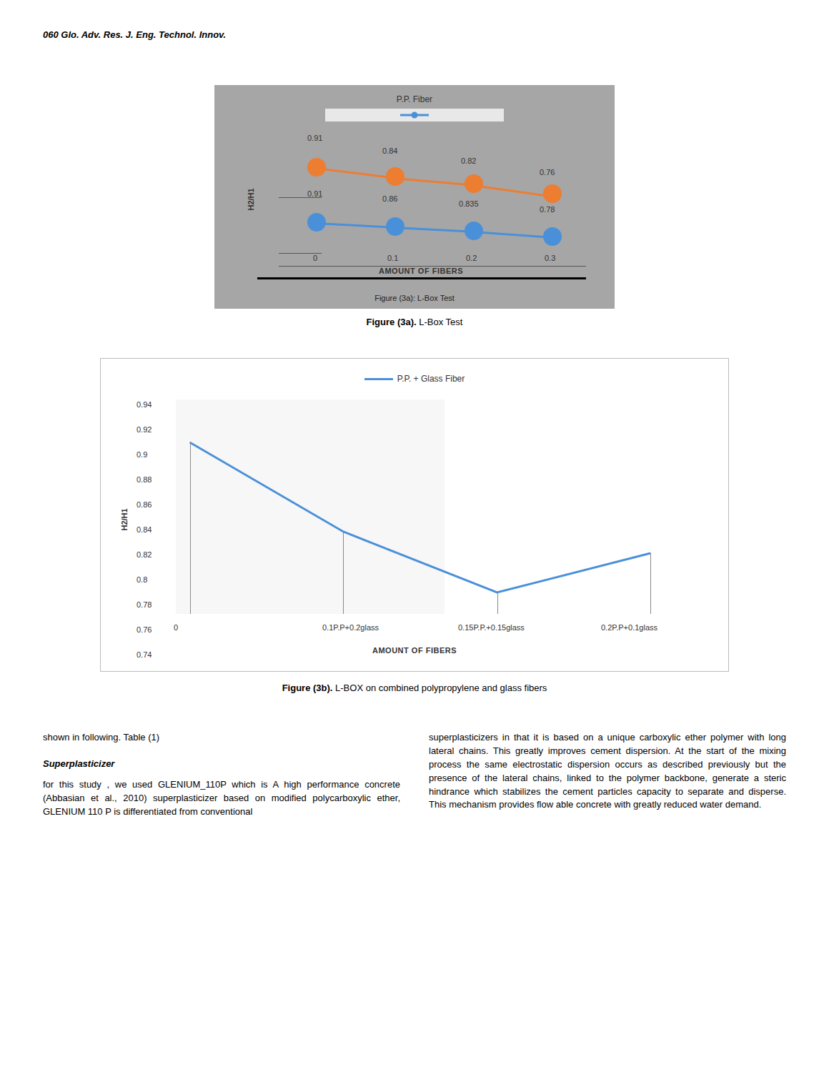060 Glo. Adv. Res. J. Eng. Technol. Innov.
P.P. Fiber
H2/H1
0.91
0.84
0.82
0.76
0.91
0.86
0.835
0.78
0
0.1
0.2
0.3
AMOUNT OF FIBERS
Figure (3a): L-Box Test
Figure (3a). L-Box Test
P.P. + Glass Fiber
H2/H1
0.94
0.92
0.9
0.88
0.86
0.84
0.82
0.8
0.78
0.76
0.74
0
0.1P.P+0.2glass
0.15P.P.+0.15glass
0.2P.P+0.1glass
AMOUNT OF FIBERS
Figure (3b). L-BOX on combined polypropylene and glass fibers
shown in following. Table (1)
Superplasticizer
for this study , we used GLENIUM_110P which is A high performance concrete (Abbasian et al., 2010) superplasticizer based on modified polycarboxylic ether, GLENIUM 110 P is differentiated from conventional
superplasticizers in that it is based on a unique carboxylic ether polymer with long lateral chains. This greatly improves cement dispersion. At the start of the mixing process the same electrostatic dispersion occurs as described previously but the presence of the lateral chains, linked to the polymer backbone, generate a steric hindrance which stabilizes the cement particles capacity to separate and disperse. This mechanism provides flow able concrete with greatly reduced water demand.